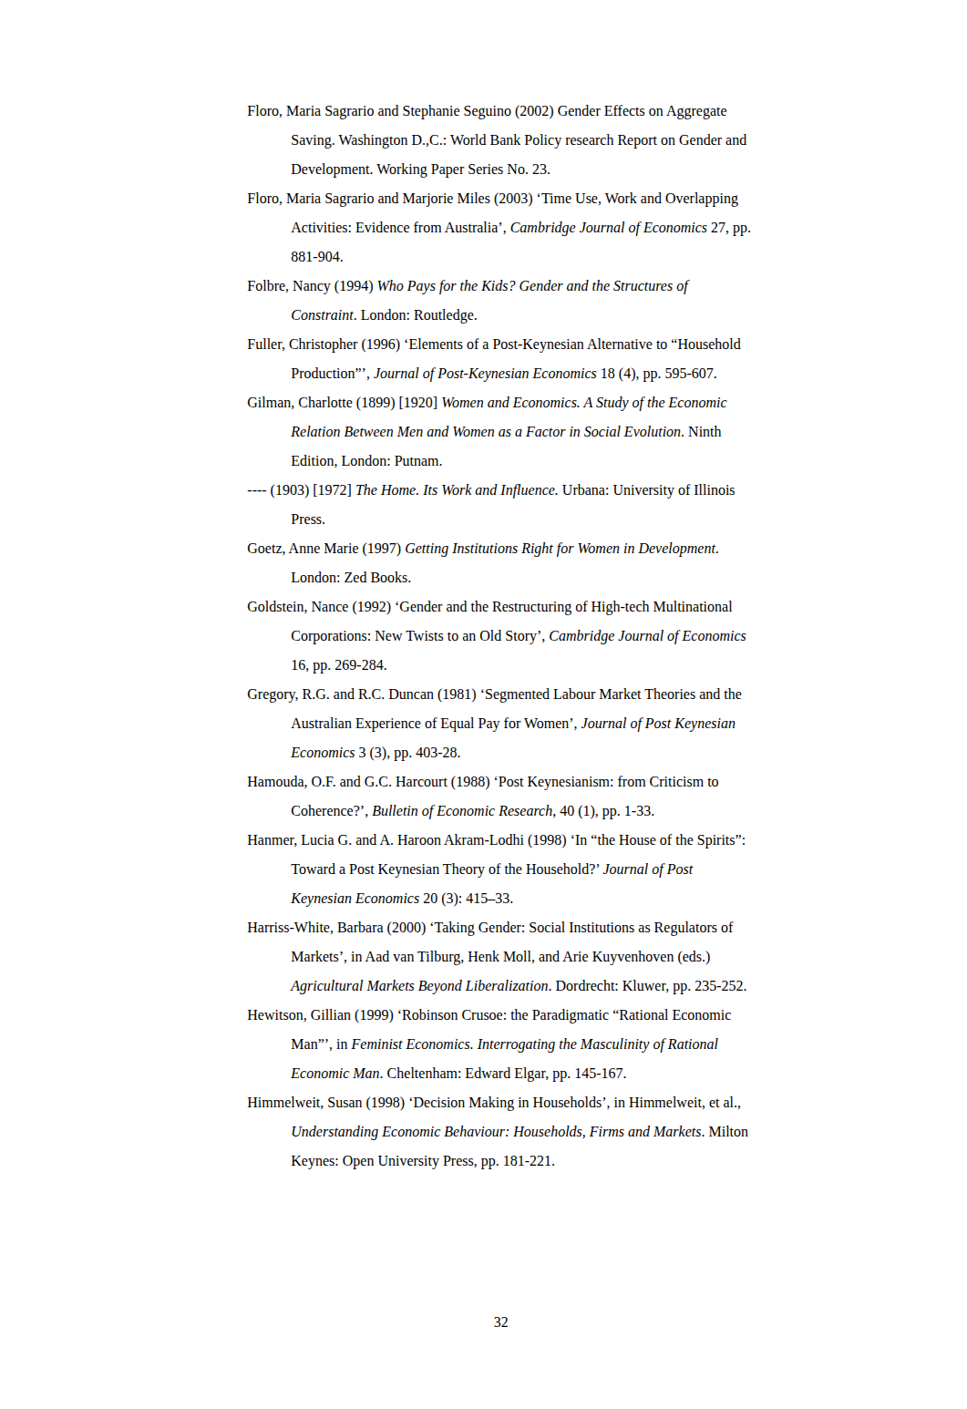Floro, Maria Sagrario and Stephanie Seguino (2002) Gender Effects on Aggregate Saving. Washington D.,C.: World Bank Policy research Report on Gender and Development. Working Paper Series No. 23.
Floro, Maria Sagrario and Marjorie Miles (2003) ‘Time Use, Work and Overlapping Activities: Evidence from Australia’, Cambridge Journal of Economics 27, pp. 881-904.
Folbre, Nancy (1994) Who Pays for the Kids? Gender and the Structures of Constraint. London: Routledge.
Fuller, Christopher (1996) ‘Elements of a Post-Keynesian Alternative to “Household Production”’, Journal of Post-Keynesian Economics 18 (4), pp. 595-607.
Gilman, Charlotte (1899) [1920] Women and Economics. A Study of the Economic Relation Between Men and Women as a Factor in Social Evolution. Ninth Edition, London: Putnam.
---- (1903) [1972] The Home. Its Work and Influence. Urbana: University of Illinois Press.
Goetz, Anne Marie (1997) Getting Institutions Right for Women in Development. London: Zed Books.
Goldstein, Nance (1992) ‘Gender and the Restructuring of High-tech Multinational Corporations: New Twists to an Old Story’, Cambridge Journal of Economics 16, pp. 269-284.
Gregory, R.G. and R.C. Duncan (1981) ‘Segmented Labour Market Theories and the Australian Experience of Equal Pay for Women’, Journal of Post Keynesian Economics 3 (3), pp. 403-28.
Hamouda, O.F. and G.C. Harcourt (1988) ‘Post Keynesianism: from Criticism to Coherence?’, Bulletin of Economic Research, 40 (1), pp. 1-33.
Hanmer, Lucia G. and A. Haroon Akram-Lodhi (1998) ‘In “the House of the Spirits”: Toward a Post Keynesian Theory of the Household?’ Journal of Post Keynesian Economics 20 (3): 415–33.
Harriss-White, Barbara (2000) ‘Taking Gender: Social Institutions as Regulators of Markets’, in Aad van Tilburg, Henk Moll, and Arie Kuyvenhoven (eds.) Agricultural Markets Beyond Liberalization. Dordrecht: Kluwer, pp. 235-252.
Hewitson, Gillian (1999) ‘Robinson Crusoe: the Paradigmatic “Rational Economic Man”’, in Feminist Economics. Interrogating the Masculinity of Rational Economic Man. Cheltenham: Edward Elgar, pp. 145-167.
Himmelweit, Susan (1998) ‘Decision Making in Households’, in Himmelweit, et al., Understanding Economic Behaviour: Households, Firms and Markets. Milton Keynes: Open University Press, pp. 181-221.
32